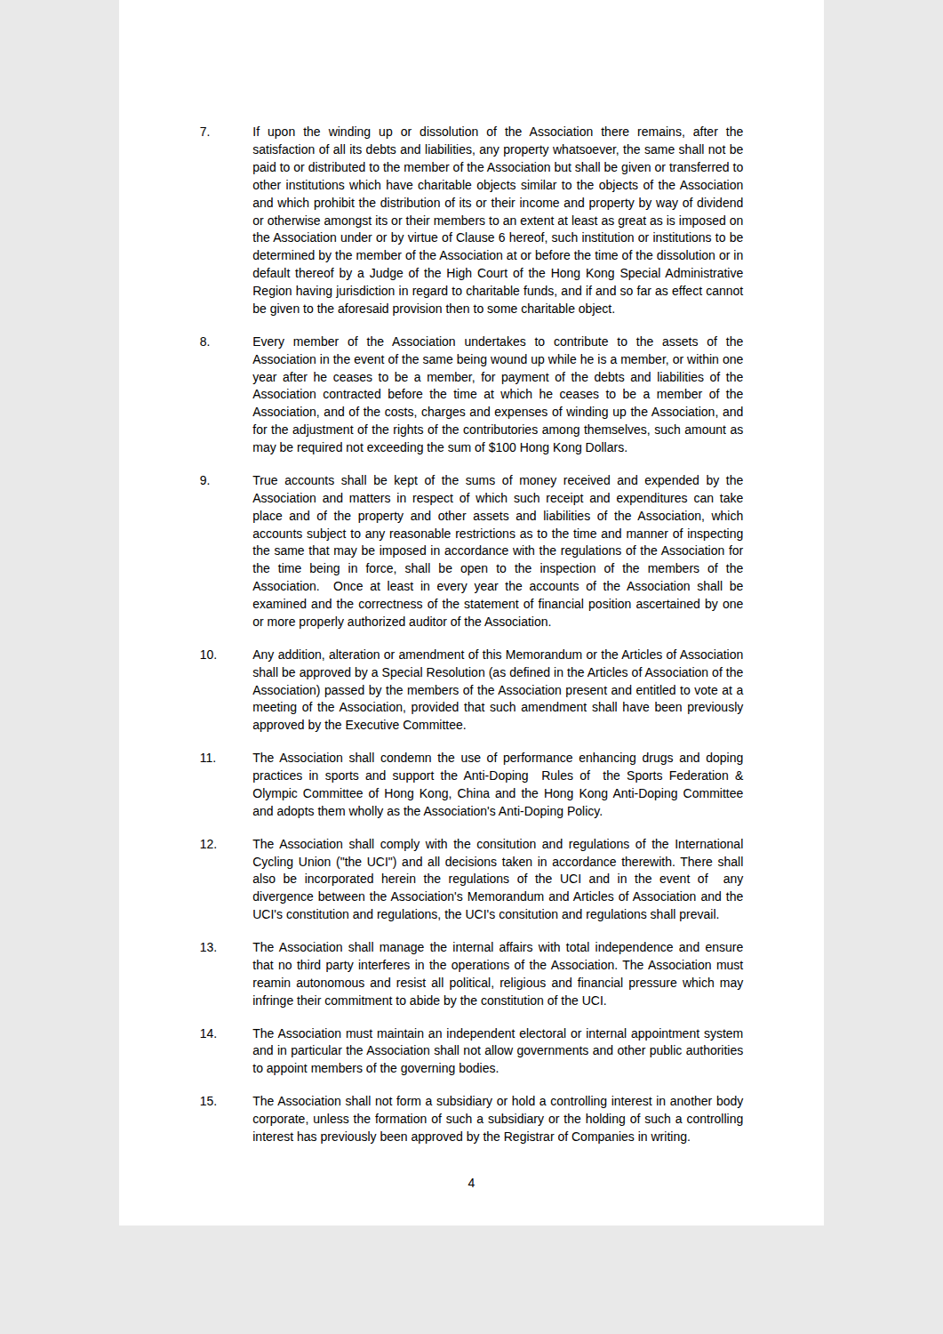7. If upon the winding up or dissolution of the Association there remains, after the satisfaction of all its debts and liabilities, any property whatsoever, the same shall not be paid to or distributed to the member of the Association but shall be given or transferred to other institutions which have charitable objects similar to the objects of the Association and which prohibit the distribution of its or their income and property by way of dividend or otherwise amongst its or their members to an extent at least as great as is imposed on the Association under or by virtue of Clause 6 hereof, such institution or institutions to be determined by the member of the Association at or before the time of the dissolution or in default thereof by a Judge of the High Court of the Hong Kong Special Administrative Region having jurisdiction in regard to charitable funds, and if and so far as effect cannot be given to the aforesaid provision then to some charitable object.
8. Every member of the Association undertakes to contribute to the assets of the Association in the event of the same being wound up while he is a member, or within one year after he ceases to be a member, for payment of the debts and liabilities of the Association contracted before the time at which he ceases to be a member of the Association, and of the costs, charges and expenses of winding up the Association, and for the adjustment of the rights of the contributories among themselves, such amount as may be required not exceeding the sum of $100 Hong Kong Dollars.
9. True accounts shall be kept of the sums of money received and expended by the Association and matters in respect of which such receipt and expenditures can take place and of the property and other assets and liabilities of the Association, which accounts subject to any reasonable restrictions as to the time and manner of inspecting the same that may be imposed in accordance with the regulations of the Association for the time being in force, shall be open to the inspection of the members of the Association. Once at least in every year the accounts of the Association shall be examined and the correctness of the statement of financial position ascertained by one or more properly authorized auditor of the Association.
10. Any addition, alteration or amendment of this Memorandum or the Articles of Association shall be approved by a Special Resolution (as defined in the Articles of Association of the Association) passed by the members of the Association present and entitled to vote at a meeting of the Association, provided that such amendment shall have been previously approved by the Executive Committee.
11. The Association shall condemn the use of performance enhancing drugs and doping practices in sports and support the Anti-Doping Rules of the Sports Federation & Olympic Committee of Hong Kong, China and the Hong Kong Anti-Doping Committee and adopts them wholly as the Association's Anti-Doping Policy.
12. The Association shall comply with the consitution and regulations of the International Cycling Union ("the UCI") and all decisions taken in accordance therewith. There shall also be incorporated herein the regulations of the UCI and in the event of any divergence between the Association's Memorandum and Articles of Association and the UCI's constitution and regulations, the UCI's consitution and regulations shall prevail.
13. The Association shall manage the internal affairs with total independence and ensure that no third party interferes in the operations of the Association. The Association must reamin autonomous and resist all political, religious and financial pressure which may infringe their commitment to abide by the constitution of the UCI.
14. The Association must maintain an independent electoral or internal appointment system and in particular the Association shall not allow governments and other public authorities to appoint members of the governing bodies.
15. The Association shall not form a subsidiary or hold a controlling interest in another body corporate, unless the formation of such a subsidiary or the holding of such a controlling interest has previously been approved by the Registrar of Companies in writing.
4